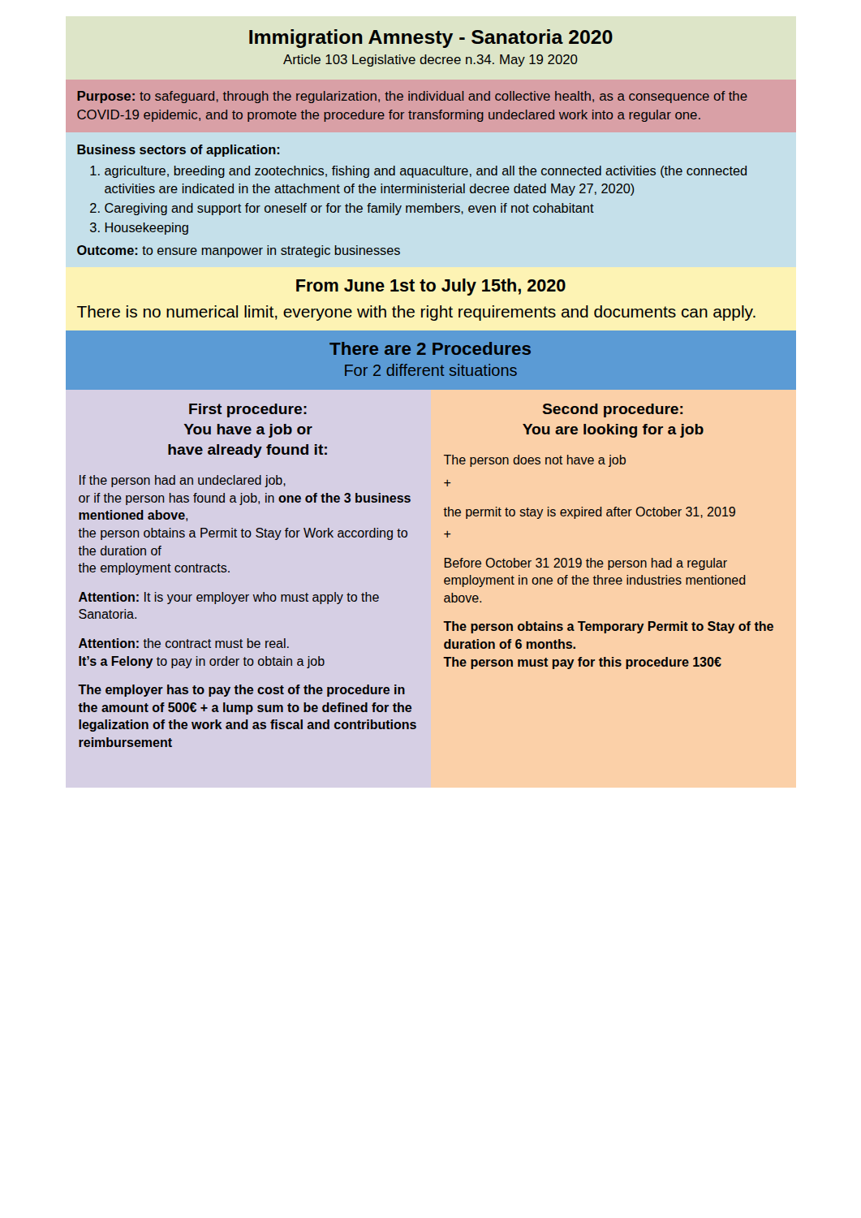Immigration Amnesty - Sanatoria 2020
Article 103 Legislative decree n.34. May 19 2020
Purpose: to safeguard, through the regularization, the individual and collective health, as a consequence of the COVID-19 epidemic, and to promote the procedure for transforming undeclared work into a regular one.
Business sectors of application:
agriculture, breeding and zootechnics, fishing and aquaculture, and all the connected activities (the connected activities are indicated in the attachment of the interministerial decree dated May 27, 2020)
Caregiving and support for oneself or for the family members, even if not cohabitant
Housekeeping
Outcome: to ensure manpower in strategic businesses
From June 1st to July 15th, 2020
There is no numerical limit, everyone with the right requirements and documents can apply.
There are 2 Procedures
For 2 different situations
First procedure:
You have a job or
have already found it:
If the person had an undeclared job,
or if the person has found a job, in one of the 3 business mentioned above,
the person obtains a Permit to Stay for Work according to the duration of
the employment contracts.
Attention: It is your employer who must apply to the Sanatoria.
Attention: the contract must be real.
It’s a Felony to pay in order to obtain a job
The employer has to pay the cost of the procedure in the amount of 500€ + a lump sum to be defined for the legalization of the work and as fiscal and contributions reimbursement
Second procedure:
You are looking for a job
The person does not have a job
+
the permit to stay is expired after October 31, 2019
+
Before October 31 2019 the person had a regular employment in one of the three industries mentioned above.
The person obtains a Temporary Permit to Stay of the duration of 6 months.
The person must pay for this procedure 130€